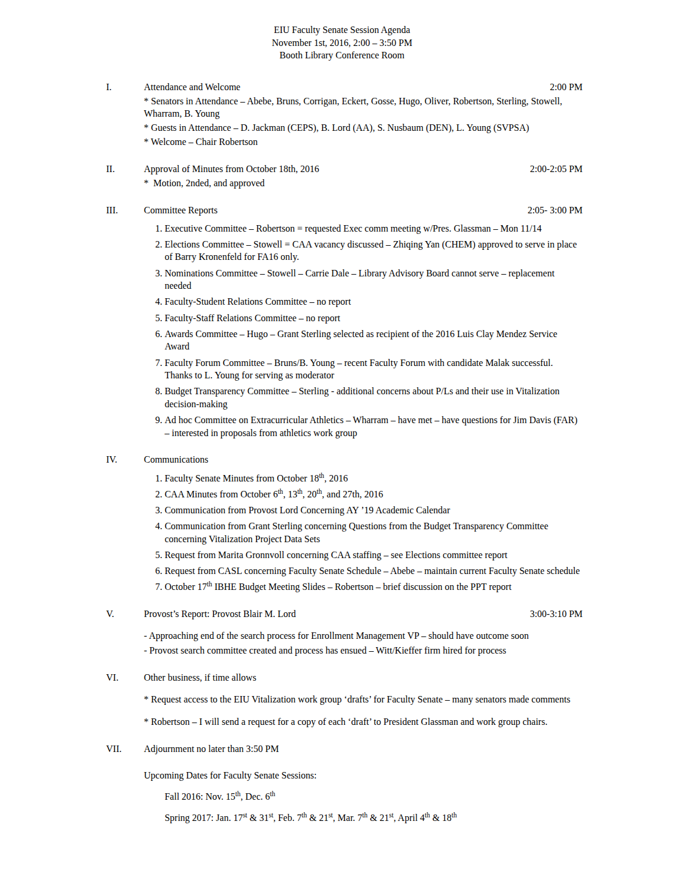EIU Faculty Senate Session Agenda
November 1st, 2016, 2:00 – 3:50 PM
Booth Library Conference Room
Attendance and Welcome 2:00 PM
* Senators in Attendance – Abebe, Bruns, Corrigan, Eckert, Gosse, Hugo, Oliver, Robertson, Sterling, Stowell, Wharram, B. Young
* Guests in Attendance – D. Jackman (CEPS), B. Lord (AA), S. Nusbaum (DEN), L. Young (SVPSA)
* Welcome – Chair Robertson
Approval of Minutes from October 18th, 2016 2:00-2:05 PM
* Motion, 2nded, and approved
Committee Reports 2:05- 3:00 PM
Executive Committee – Robertson = requested Exec comm meeting w/Pres. Glassman – Mon 11/14
Elections Committee – Stowell = CAA vacancy discussed – Zhiqing Yan (CHEM) approved to serve in place of Barry Kronenfeld for FA16 only.
Nominations Committee – Stowell – Carrie Dale – Library Advisory Board cannot serve – replacement needed
Faculty-Student Relations Committee – no report
Faculty-Staff Relations Committee – no report
Awards Committee – Hugo – Grant Sterling selected as recipient of the 2016 Luis Clay Mendez Service Award
Faculty Forum Committee – Bruns/B. Young – recent Faculty Forum with candidate Malak successful. Thanks to L. Young for serving as moderator
Budget Transparency Committee – Sterling - additional concerns about P/Ls and their use in Vitalization decision-making
Ad hoc Committee on Extracurricular Athletics – Wharram – have met – have questions for Jim Davis (FAR) – interested in proposals from athletics work group
Communications
Faculty Senate Minutes from October 18th, 2016
CAA Minutes from October 6th, 13th, 20th, and 27th, 2016
Communication from Provost Lord Concerning AY ’19 Academic Calendar
Communication from Grant Sterling concerning Questions from the Budget Transparency Committee concerning Vitalization Project Data Sets
Request from Marita Gronnvoll concerning CAA staffing – see Elections committee report
Request from CASL concerning Faculty Senate Schedule – Abebe – maintain current Faculty Senate schedule
October 17th IBHE Budget Meeting Slides – Robertson – brief discussion on the PPT report
Provost’s Report: Provost Blair M. Lord 3:00-3:10 PM
- Approaching end of the search process for Enrollment Management VP – should have outcome soon
- Provost search committee created and process has ensued – Witt/Kieffer firm hired for process
Other business, if time allows
* Request access to the EIU Vitalization work group ‘drafts’ for Faculty Senate – many senators made comments
* Robertson – I will send a request for a copy of each ‘draft’ to President Glassman and work group chairs.
Adjournment no later than 3:50 PM
Upcoming Dates for Faculty Senate Sessions:
Fall 2016: Nov. 15th, Dec. 6th
Spring 2017: Jan. 17st & 31st, Feb. 7th & 21st, Mar. 7th & 21st, April 4th & 18th